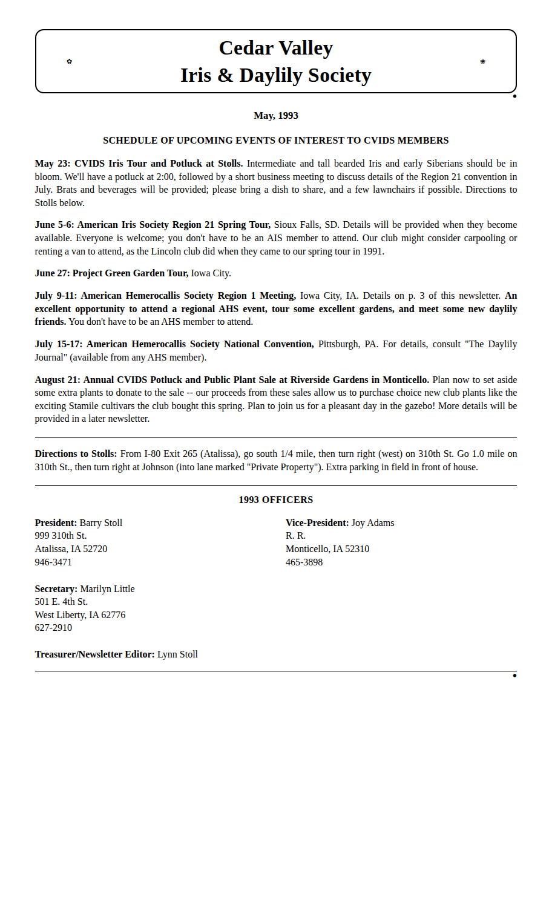✿
Cedar Valley Iris & Daylily Society
❀
•
May, 1993
SCHEDULE OF UPCOMING EVENTS OF INTEREST TO CVIDS MEMBERS
May 23: CVIDS Iris Tour and Potluck at Stolls. Intermediate and tall bearded Iris and early Siberians should be in bloom. We'll have a potluck at 2:00, followed by a short business meeting to discuss details of the Region 21 convention in July. Brats and beverages will be provided; please bring a dish to share, and a few lawnchairs if possible. Directions to Stolls below.
June 5-6: American Iris Society Region 21 Spring Tour, Sioux Falls, SD. Details will be provided when they become available. Everyone is welcome; you don't have to be an AIS member to attend. Our club might consider carpooling or renting a van to attend, as the Lincoln club did when they came to our spring tour in 1991.
June 27: Project Green Garden Tour, Iowa City.
July 9-11: American Hemerocallis Society Region 1 Meeting, Iowa City, IA. Details on p. 3 of this newsletter. An excellent opportunity to attend a regional AHS event, tour some excellent gardens, and meet some new daylily friends. You don't have to be an AHS member to attend.
July 15-17: American Hemerocallis Society National Convention, Pittsburgh, PA. For details, consult "The Daylily Journal" (available from any AHS member).
August 21: Annual CVIDS Potluck and Public Plant Sale at Riverside Gardens in Monticello. Plan now to set aside some extra plants to donate to the sale -- our proceeds from these sales allow us to purchase choice new club plants like the exciting Stamile cultivars the club bought this spring. Plan to join us for a pleasant day in the gazebo! More details will be provided in a later newsletter.
Directions to Stolls: From I-80 Exit 265 (Atalissa), go south 1/4 mile, then turn right (west) on 310th St. Go 1.0 mile on 310th St., then turn right at Johnson (into lane marked "Private Property"). Extra parking in field in front of house.
1993 OFFICERS
President: Barry Stoll
999 310th St.
Atalissa, IA 52720
946-3471
Vice-President: Joy Adams
R. R.
Monticello, IA 52310
465-3898
Secretary: Marilyn Little
501 E. 4th St.
West Liberty, IA 62776
627-2910
Treasurer/Newsletter Editor: Lynn Stoll
•